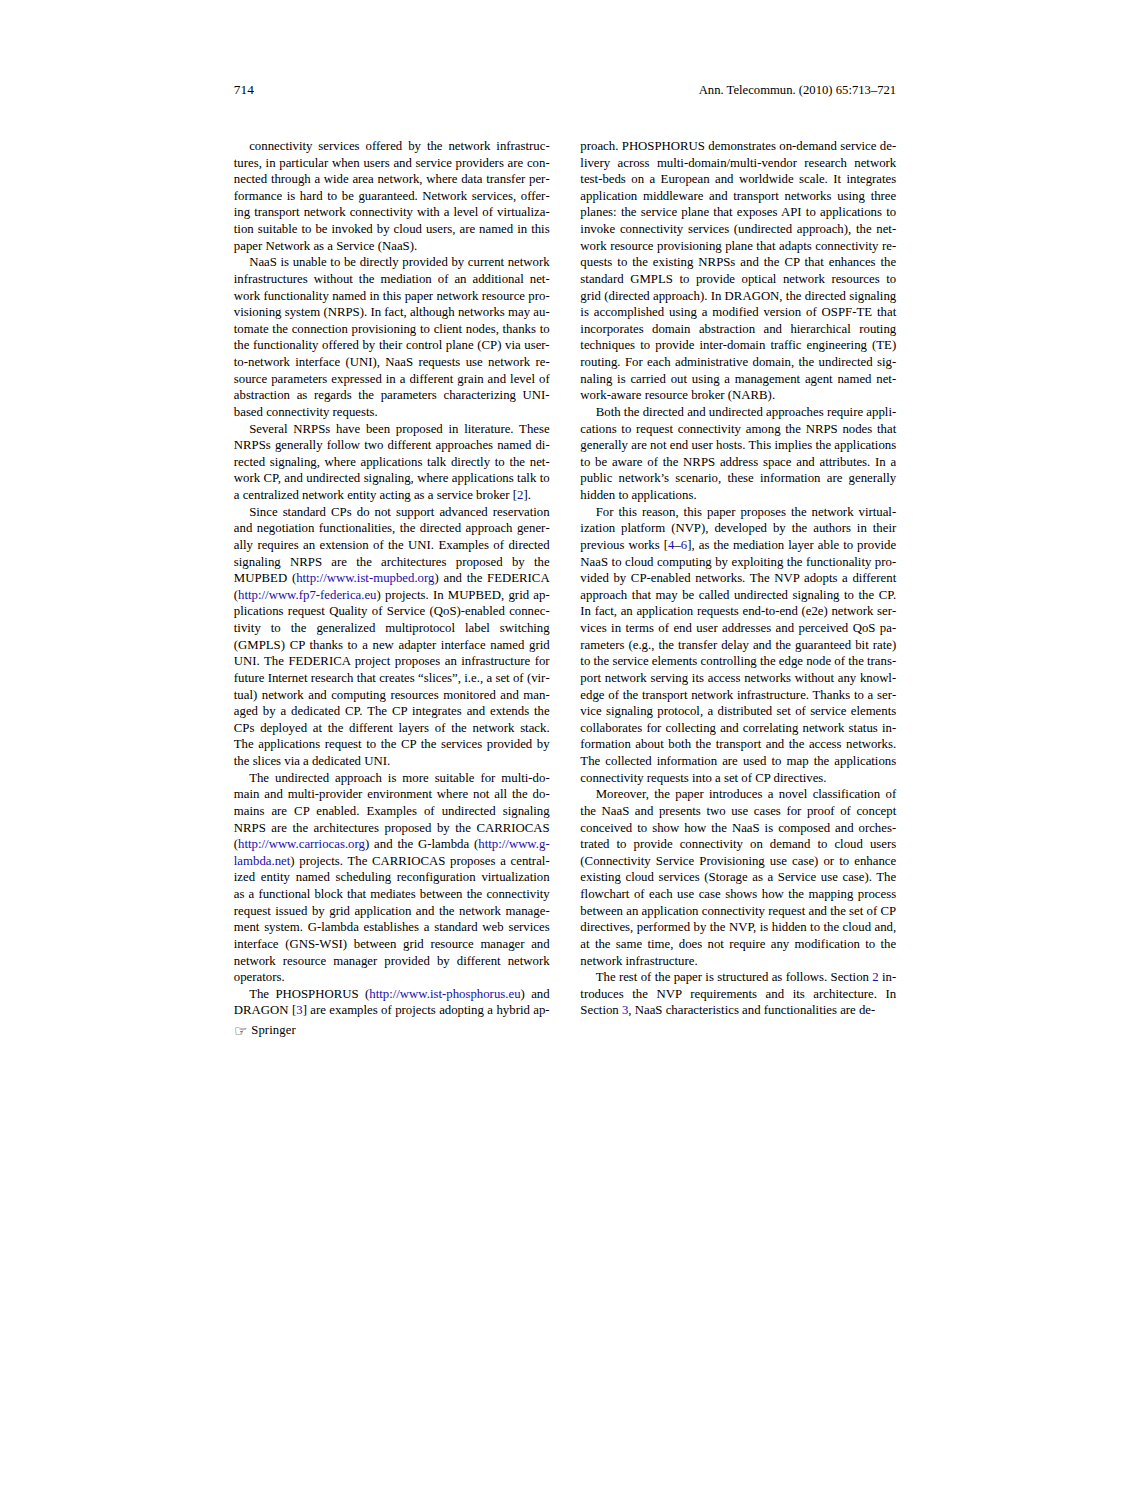714 Ann. Telecommun. (2010) 65:713–721
connectivity services offered by the network infrastructures, in particular when users and service providers are connected through a wide area network, where data transfer performance is hard to be guaranteed. Network services, offering transport network connectivity with a level of virtualization suitable to be invoked by cloud users, are named in this paper Network as a Service (NaaS).
NaaS is unable to be directly provided by current network infrastructures without the mediation of an additional network functionality named in this paper network resource provisioning system (NRPS). In fact, although networks may automate the connection provisioning to client nodes, thanks to the functionality offered by their control plane (CP) via user-to-network interface (UNI), NaaS requests use network resource parameters expressed in a different grain and level of abstraction as regards the parameters characterizing UNI-based connectivity requests.
Several NRPSs have been proposed in literature. These NRPSs generally follow two different approaches named directed signaling, where applications talk directly to the network CP, and undirected signaling, where applications talk to a centralized network entity acting as a service broker [2].
Since standard CPs do not support advanced reservation and negotiation functionalities, the directed approach generally requires an extension of the UNI. Examples of directed signaling NRPS are the architectures proposed by the MUPBED (http://www.ist-mupbed.org) and the FEDERICA (http://www.fp7-federica.eu) projects. In MUPBED, grid applications request Quality of Service (QoS)-enabled connectivity to the generalized multiprotocol label switching (GMPLS) CP thanks to a new adapter interface named grid UNI. The FEDERICA project proposes an infrastructure for future Internet research that creates “slices”, i.e., a set of (virtual) network and computing resources monitored and managed by a dedicated CP. The CP integrates and extends the CPs deployed at the different layers of the network stack. The applications request to the CP the services provided by the slices via a dedicated UNI.
The undirected approach is more suitable for multi-domain and multi-provider environment where not all the domains are CP enabled. Examples of undirected signaling NRPS are the architectures proposed by the CARRIOCAS (http://www.carriocas.org) and the G-lambda (http://www.g-lambda.net) projects. The CARRIOCAS proposes a centralized entity named scheduling reconfiguration virtualization as a functional block that mediates between the connectivity request issued by grid application and the network management system. G-lambda establishes a standard web services interface (GNS-WSI) between grid resource manager and network resource manager provided by different network operators.
The PHOSPHORUS (http://www.ist-phosphorus.eu) and DRAGON [3] are examples of projects adopting a hybrid approach. PHOSPHORUS demonstrates on-demand service delivery across multi-domain/multi-vendor research network test-beds on a European and worldwide scale. It integrates application middleware and transport networks using three planes: the service plane that exposes API to applications to invoke connectivity services (undirected approach), the network resource provisioning plane that adapts connectivity requests to the existing NRPSs and the CP that enhances the standard GMPLS to provide optical network resources to grid (directed approach). In DRAGON, the directed signaling is accomplished using a modified version of OSPF-TE that incorporates domain abstraction and hierarchical routing techniques to provide inter-domain traffic engineering (TE) routing. For each administrative domain, the undirected signaling is carried out using a management agent named network-aware resource broker (NARB).
Both the directed and undirected approaches require applications to request connectivity among the NRPS nodes that generally are not end user hosts. This implies the applications to be aware of the NRPS address space and attributes. In a public network’s scenario, these information are generally hidden to applications.
For this reason, this paper proposes the network virtualization platform (NVP), developed by the authors in their previous works [4–6], as the mediation layer able to provide NaaS to cloud computing by exploiting the functionality provided by CP-enabled networks. The NVP adopts a different approach that may be called undirected signaling to the CP. In fact, an application requests end-to-end (e2e) network services in terms of end user addresses and perceived QoS parameters (e.g., the transfer delay and the guaranteed bit rate) to the service elements controlling the edge node of the transport network serving its access networks without any knowledge of the transport network infrastructure. Thanks to a service signaling protocol, a distributed set of service elements collaborates for collecting and correlating network status information about both the transport and the access networks. The collected information are used to map the applications connectivity requests into a set of CP directives.
Moreover, the paper introduces a novel classification of the NaaS and presents two use cases for proof of concept conceived to show how the NaaS is composed and orchestrated to provide connectivity on demand to cloud users (Connectivity Service Provisioning use case) or to enhance existing cloud services (Storage as a Service use case). The flowchart of each use case shows how the mapping process between an application connectivity request and the set of CP directives, performed by the NVP, is hidden to the cloud and, at the same time, does not require any modification to the network infrastructure.
The rest of the paper is structured as follows. Section 2 introduces the NVP requirements and its architecture. In Section 3, NaaS characteristics and functionalities are de-
☞ Springer